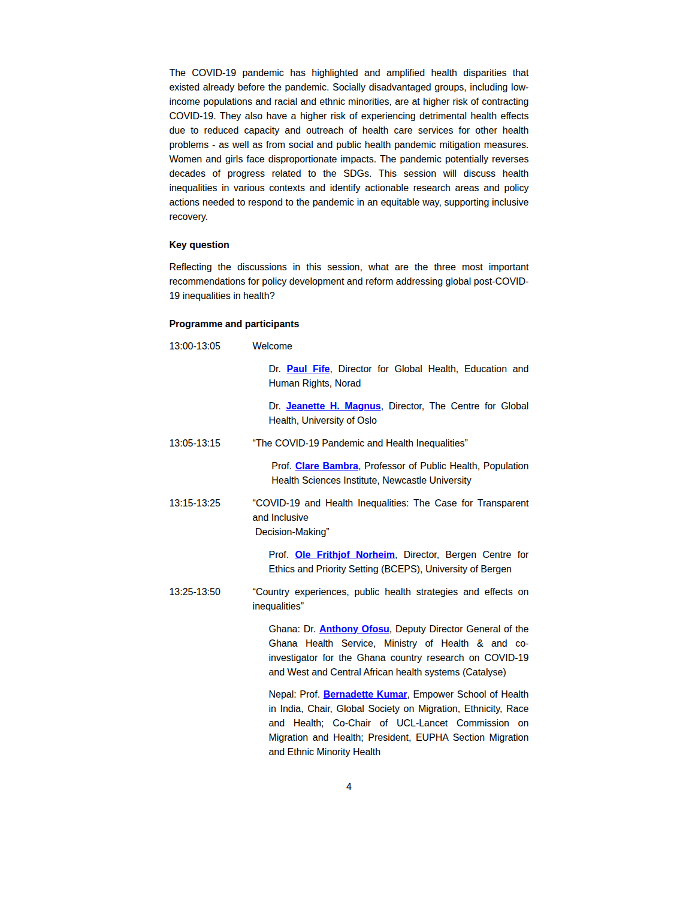The COVID-19 pandemic has highlighted and amplified health disparities that existed already before the pandemic. Socially disadvantaged groups, including low-income populations and racial and ethnic minorities, are at higher risk of contracting COVID-19. They also have a higher risk of experiencing detrimental health effects due to reduced capacity and outreach of health care services for other health problems - as well as from social and public health pandemic mitigation measures. Women and girls face disproportionate impacts. The pandemic potentially reverses decades of progress related to the SDGs. This session will discuss health inequalities in various contexts and identify actionable research areas and policy actions needed to respond to the pandemic in an equitable way, supporting inclusive recovery.
Key question
Reflecting the discussions in this session, what are the three most important recommendations for policy development and reform addressing global post-COVID-19 inequalities in health?
Programme and participants
13:00-13:05
Welcome
Dr. Paul Fife, Director for Global Health, Education and Human Rights, Norad
Dr. Jeanette H. Magnus, Director, The Centre for Global Health, University of Oslo
13:05-13:15
“The COVID-19 Pandemic and Health Inequalities”
Prof. Clare Bambra, Professor of Public Health, Population Health Sciences Institute, Newcastle University
13:15-13:25
“COVID-19 and Health Inequalities: The Case for Transparent and Inclusive
Decision-Making”
Prof. Ole Frithjof Norheim, Director, Bergen Centre for Ethics and Priority Setting (BCEPS), University of Bergen
13:25-13:50
“Country experiences, public health strategies and effects on inequalities”
Ghana: Dr. Anthony Ofosu, Deputy Director General of the Ghana Health Service, Ministry of Health & and co-investigator for the Ghana country research on COVID-19 and West and Central African health systems (Catalyse)
Nepal: Prof. Bernadette Kumar, Empower School of Health in India, Chair, Global Society on Migration, Ethnicity, Race and Health; Co-Chair of UCL-Lancet Commission on Migration and Health; President, EUPHA Section Migration and Ethnic Minority Health
4